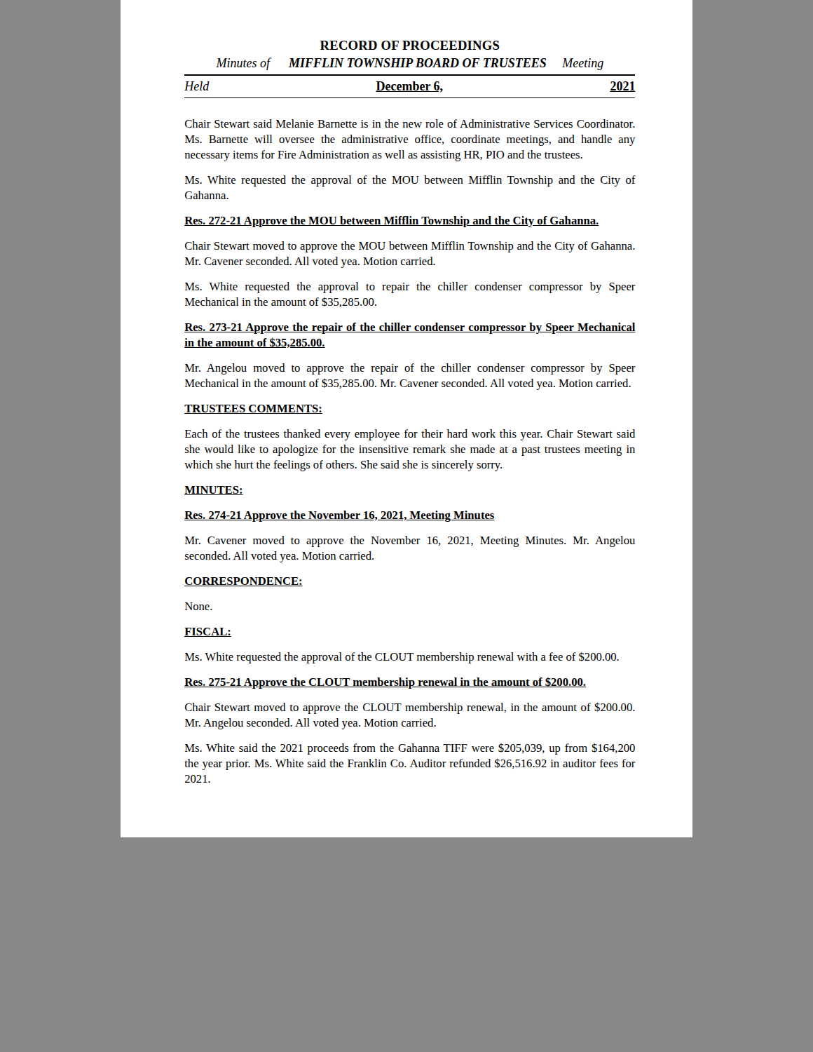RECORD OF PROCEEDINGS
Minutes of MIFFLIN TOWNSHIP BOARD OF TRUSTEES Meeting
Held December 6, 2021
Chair Stewart said Melanie Barnette is in the new role of Administrative Services Coordinator. Ms. Barnette will oversee the administrative office, coordinate meetings, and handle any necessary items for Fire Administration as well as assisting HR, PIO and the trustees.
Ms. White requested the approval of the MOU between Mifflin Township and the City of Gahanna.
Res. 272-21 Approve the MOU between Mifflin Township and the City of Gahanna.
Chair Stewart moved to approve the MOU between Mifflin Township and the City of Gahanna. Mr. Cavener seconded. All voted yea. Motion carried.
Ms. White requested the approval to repair the chiller condenser compressor by Speer Mechanical in the amount of $35,285.00.
Res. 273-21 Approve the repair of the chiller condenser compressor by Speer Mechanical in the amount of $35,285.00.
Mr. Angelou moved to approve the repair of the chiller condenser compressor by Speer Mechanical in the amount of $35,285.00. Mr. Cavener seconded. All voted yea. Motion carried.
TRUSTEES COMMENTS:
Each of the trustees thanked every employee for their hard work this year. Chair Stewart said she would like to apologize for the insensitive remark she made at a past trustees meeting in which she hurt the feelings of others. She said she is sincerely sorry.
MINUTES:
Res. 274-21 Approve the November 16, 2021, Meeting Minutes
Mr. Cavener moved to approve the November 16, 2021, Meeting Minutes. Mr. Angelou seconded. All voted yea. Motion carried.
CORRESPONDENCE:
None.
FISCAL:
Ms. White requested the approval of the CLOUT membership renewal with a fee of $200.00.
Res. 275-21 Approve the CLOUT membership renewal in the amount of $200.00.
Chair Stewart moved to approve the CLOUT membership renewal, in the amount of $200.00. Mr. Angelou seconded. All voted yea. Motion carried.
Ms. White said the 2021 proceeds from the Gahanna TIFF were $205,039, up from $164,200 the year prior. Ms. White said the Franklin Co. Auditor refunded $26,516.92 in auditor fees for 2021.